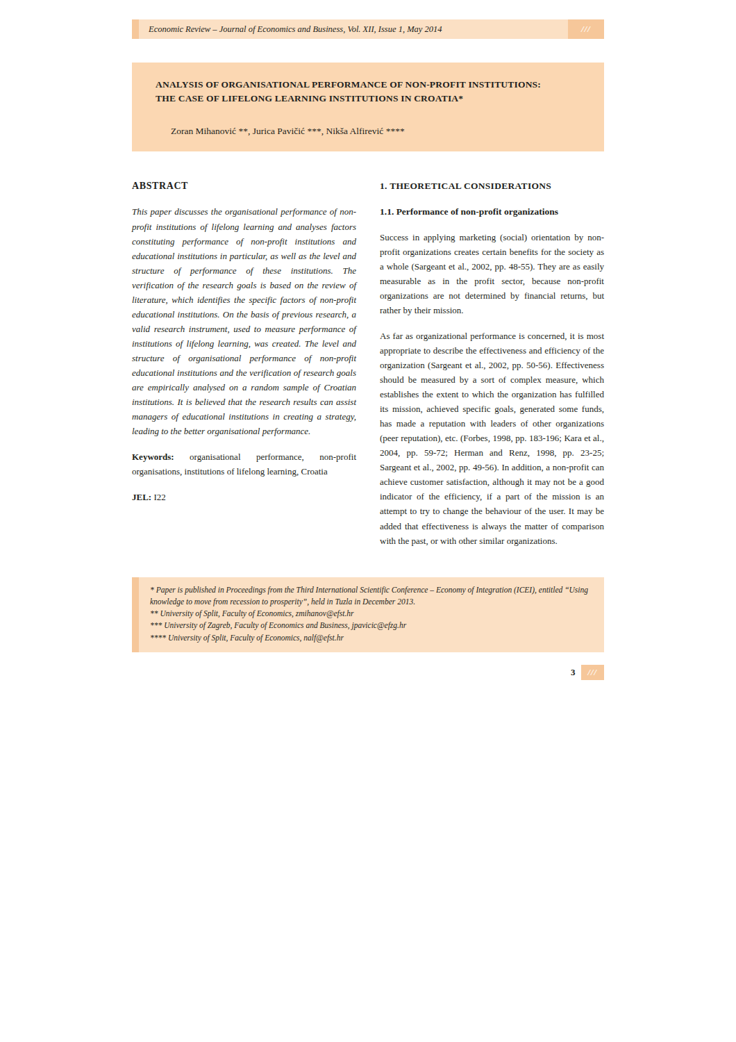Economic Review – Journal of Economics and Business, Vol. XII, Issue 1, May 2014
///
ANALYSIS OF ORGANISATIONAL PERFORMANCE OF NON-PROFIT INSTITUTIONS:
THE CASE OF LIFELONG LEARNING INSTITUTIONS IN CROATIA*
Zoran Mihanović **, Jurica Pavičić ***, Nikša Alfirević ****
ABSTRACT
This paper discusses the organisational performance of non-profit institutions of lifelong learning and analyses factors constituting performance of non-profit institutions and educational institutions in particular, as well as the level and structure of performance of these institutions. The verification of the research goals is based on the review of literature, which identifies the specific factors of non-profit educational institutions. On the basis of previous research, a valid research instrument, used to measure performance of institutions of lifelong learning, was created. The level and structure of organisational performance of non-profit educational institutions and the verification of research goals are empirically analysed on a random sample of Croatian institutions. It is believed that the research results can assist managers of educational institutions in creating a strategy, leading to the better organisational performance.
Keywords: organisational performance, non-profit organisations, institutions of lifelong learning, Croatia
JEL: I22
1. THEORETICAL CONSIDERATIONS
1.1. Performance of non-profit organizations
Success in applying marketing (social) orientation by non-profit organizations creates certain benefits for the society as a whole (Sargeant et al., 2002, pp. 48-55). They are as easily measurable as in the profit sector, because non-profit organizations are not determined by financial returns, but rather by their mission.
As far as organizational performance is concerned, it is most appropriate to describe the effectiveness and efficiency of the organization (Sargeant et al., 2002, pp. 50-56). Effectiveness should be measured by a sort of complex measure, which establishes the extent to which the organization has fulfilled its mission, achieved specific goals, generated some funds, has made a reputation with leaders of other organizations (peer reputation), etc. (Forbes, 1998, pp. 183-196; Kara et al., 2004, pp. 59-72; Herman and Renz, 1998, pp. 23-25; Sargeant et al., 2002, pp. 49-56). In addition, a non-profit can achieve customer satisfaction, although it may not be a good indicator of the efficiency, if a part of the mission is an attempt to try to change the behaviour of the user. It may be added that effectiveness is always the matter of comparison with the past, or with other similar organizations.
* Paper is published in Proceedings from the Third International Scientific Conference – Economy of Integration (ICEI), entitled “Using knowledge to move from recession to prosperity”, held in Tuzla in December 2013.
** University of Split, Faculty of Economics, zmihanov@efst.hr
*** University of Zagreb, Faculty of Economics and Business, jpavicic@efzg.hr
**** University of Split, Faculty of Economics, nalf@efst.hr
3 ///